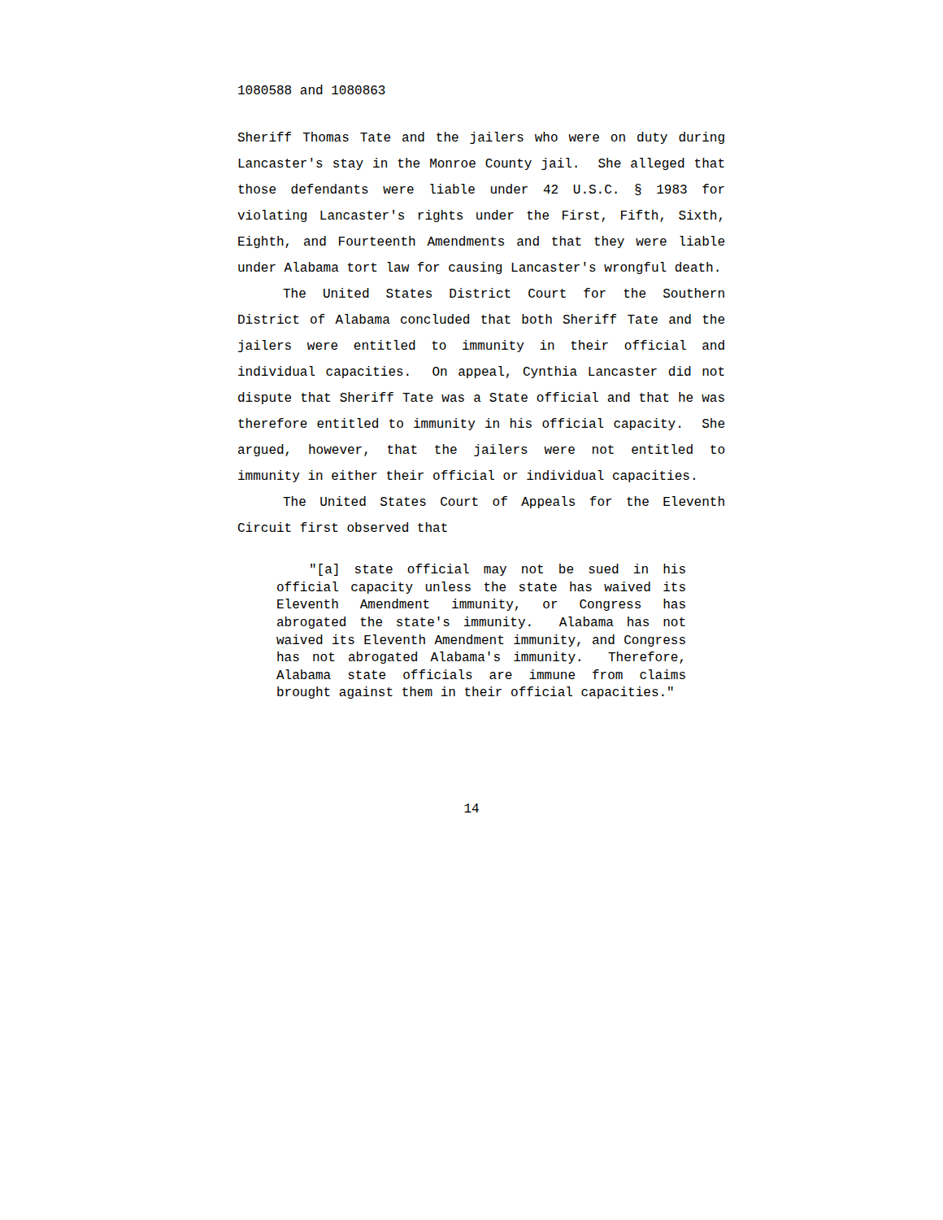1080588 and 1080863
Sheriff Thomas Tate and the jailers who were on duty during Lancaster's stay in the Monroe County jail. She alleged that those defendants were liable under 42 U.S.C. § 1983 for violating Lancaster's rights under the First, Fifth, Sixth, Eighth, and Fourteenth Amendments and that they were liable under Alabama tort law for causing Lancaster's wrongful death.
The United States District Court for the Southern District of Alabama concluded that both Sheriff Tate and the jailers were entitled to immunity in their official and individual capacities. On appeal, Cynthia Lancaster did not dispute that Sheriff Tate was a State official and that he was therefore entitled to immunity in his official capacity. She argued, however, that the jailers were not entitled to immunity in either their official or individual capacities.
The United States Court of Appeals for the Eleventh Circuit first observed that
"[a] state official may not be sued in his official capacity unless the state has waived its Eleventh Amendment immunity, or Congress has abrogated the state's immunity. Alabama has not waived its Eleventh Amendment immunity, and Congress has not abrogated Alabama's immunity. Therefore, Alabama state officials are immune from claims brought against them in their official capacities."
14